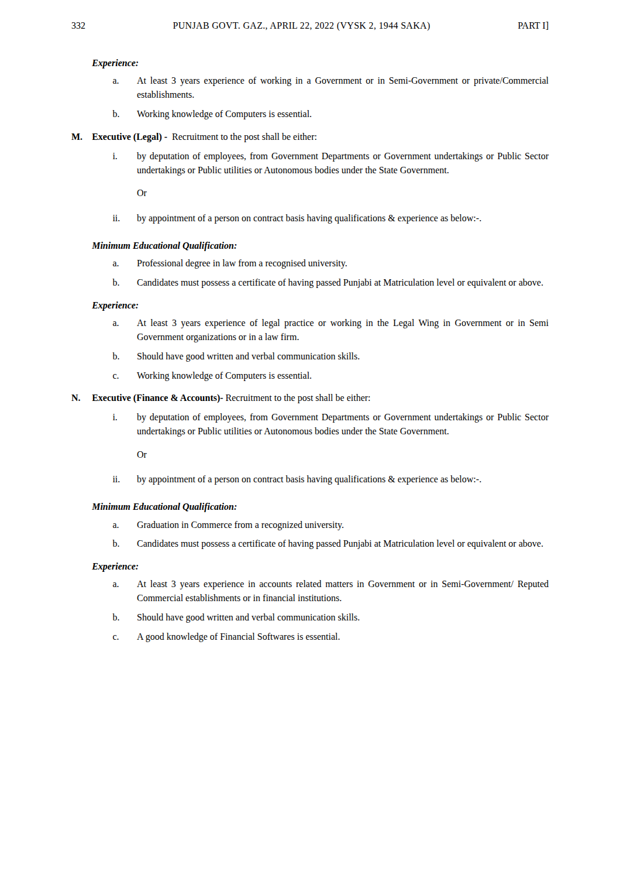332
PUNJAB GOVT. GAZ., APRIL 22, 2022 (VYSK 2, 1944 SAKA)
PART I]
Experience:
a.
At least 3 years experience of working in a Government or in Semi-Government or private/Commercial establishments.
b.
Working knowledge of Computers is essential.
M.
Executive (Legal) - Recruitment to the post shall be either:
i.
by deputation of employees, from Government Departments or Government undertakings or Public Sector undertakings or Public utilities or Autonomous bodies under the State Government.
Or
ii.
by appointment of a person on contract basis having qualifications & experience as below:-.
Minimum Educational Qualification:
a.
Professional degree in law from a recognised university.
b.
Candidates must possess a certificate of having passed Punjabi at Matriculation level or equivalent or above.
Experience:
a.
At least 3 years experience of legal practice or working in the Legal Wing in Government or in Semi Government organizations or in a law firm.
b.
Should have good written and verbal communication skills.
c.
Working knowledge of Computers is essential.
N.
Executive (Finance & Accounts)- Recruitment to the post shall be either:
i.
by deputation of employees, from Government Departments or Government undertakings or Public Sector undertakings or Public utilities or Autonomous bodies under the State Government.
Or
ii.
by appointment of a person on contract basis having qualifications & experience as below:-.
Minimum Educational Qualification:
a.
Graduation in Commerce from a recognized university.
b.
Candidates must possess a certificate of having passed Punjabi at Matriculation level or equivalent or above.
Experience:
a.
At least 3 years experience in accounts related matters in Government or in Semi-Government/ Reputed Commercial establishments or in financial institutions.
b.
Should have good written and verbal communication skills.
c.
A good knowledge of Financial Softwares is essential.